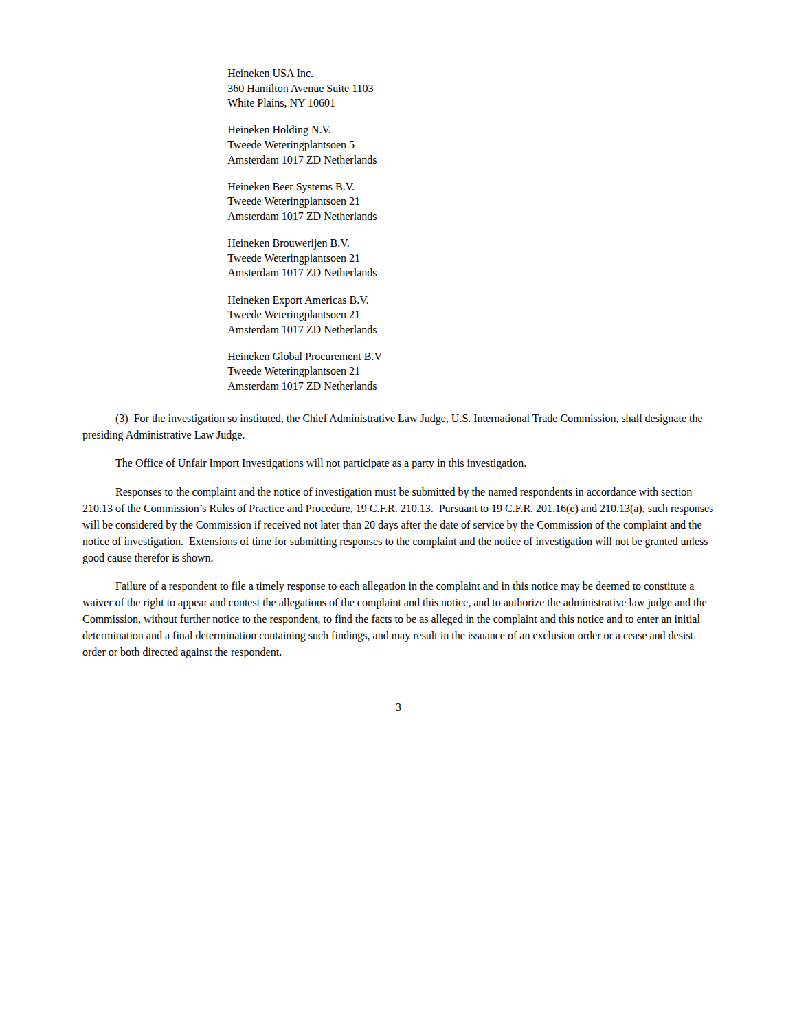Heineken USA Inc.
360 Hamilton Avenue Suite 1103
White Plains, NY 10601
Heineken Holding N.V.
Tweede Weteringplantsoen 5
Amsterdam 1017 ZD Netherlands
Heineken Beer Systems B.V.
Tweede Weteringplantsoen 21
Amsterdam 1017 ZD Netherlands
Heineken Brouwerijen B.V.
Tweede Weteringplantsoen 21
Amsterdam 1017 ZD Netherlands
Heineken Export Americas B.V.
Tweede Weteringplantsoen 21
Amsterdam 1017 ZD Netherlands
Heineken Global Procurement B.V
Tweede Weteringplantsoen 21
Amsterdam 1017 ZD Netherlands
(3) For the investigation so instituted, the Chief Administrative Law Judge, U.S. International Trade Commission, shall designate the presiding Administrative Law Judge.
The Office of Unfair Import Investigations will not participate as a party in this investigation.
Responses to the complaint and the notice of investigation must be submitted by the named respondents in accordance with section 210.13 of the Commission’s Rules of Practice and Procedure, 19 C.F.R. 210.13. Pursuant to 19 C.F.R. 201.16(e) and 210.13(a), such responses will be considered by the Commission if received not later than 20 days after the date of service by the Commission of the complaint and the notice of investigation. Extensions of time for submitting responses to the complaint and the notice of investigation will not be granted unless good cause therefor is shown.
Failure of a respondent to file a timely response to each allegation in the complaint and in this notice may be deemed to constitute a waiver of the right to appear and contest the allegations of the complaint and this notice, and to authorize the administrative law judge and the Commission, without further notice to the respondent, to find the facts to be as alleged in the complaint and this notice and to enter an initial determination and a final determination containing such findings, and may result in the issuance of an exclusion order or a cease and desist order or both directed against the respondent.
3